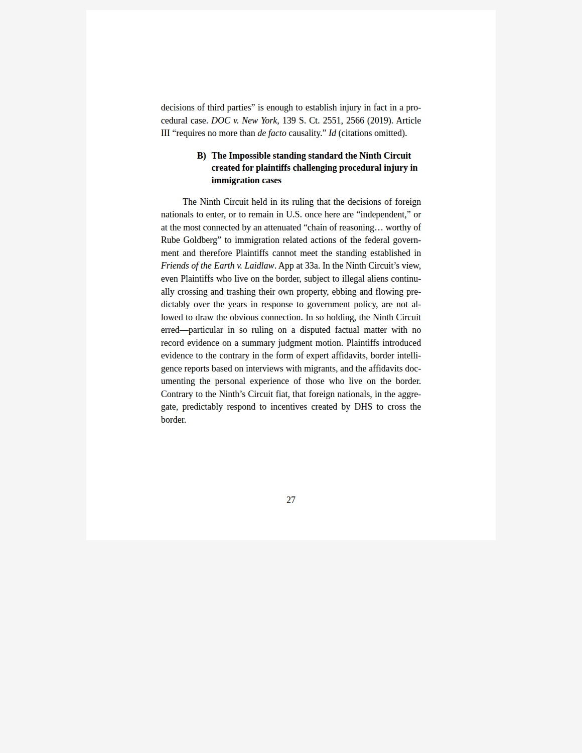decisions of third parties” is enough to establish injury in fact in a procedural case. DOC v. New York, 139 S. Ct. 2551, 2566 (2019). Article III “requires no more than de facto causality.” Id (citations omitted).
B) The Impossible standing standard the Ninth Circuit created for plaintiffs challenging procedural injury in immigration cases
The Ninth Circuit held in its ruling that the decisions of foreign nationals to enter, or to remain in U.S. once here are “independent,” or at the most connected by an attenuated “chain of reasoning… worthy of Rube Goldberg” to immigration related actions of the federal government and therefore Plaintiffs cannot meet the standing established in Friends of the Earth v. Laidlaw. App at 33a. In the Ninth Circuit’s view, even Plaintiffs who live on the border, subject to illegal aliens continually crossing and trashing their own property, ebbing and flowing predictably over the years in response to government policy, are not allowed to draw the obvious connection. In so holding, the Ninth Circuit erred—particular in so ruling on a disputed factual matter with no record evidence on a summary judgment motion. Plaintiffs introduced evidence to the contrary in the form of expert affidavits, border intelligence reports based on interviews with migrants, and the affidavits documenting the personal experience of those who live on the border. Contrary to the Ninth’s Circuit fiat, that foreign nationals, in the aggregate, predictably respond to incentives created by DHS to cross the border.
27